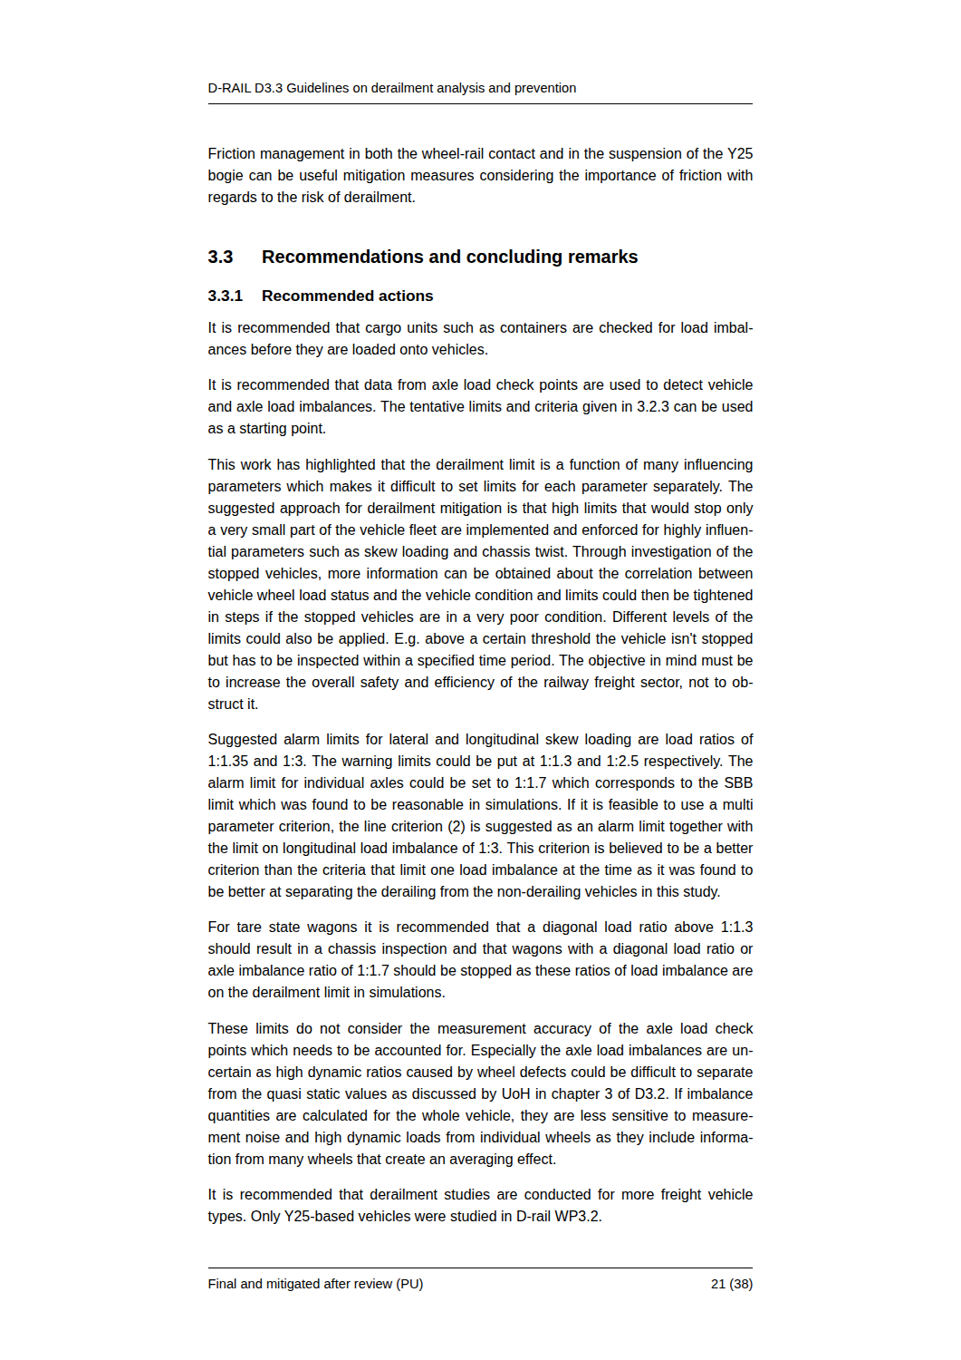D-RAIL D3.3 Guidelines on derailment analysis and prevention
Friction management in both the wheel-rail contact and in the suspension of the Y25 bogie can be useful mitigation measures considering the importance of friction with regards to the risk of derailment.
3.3 Recommendations and concluding remarks
3.3.1 Recommended actions
It is recommended that cargo units such as containers are checked for load imbalances before they are loaded onto vehicles.
It is recommended that data from axle load check points are used to detect vehicle and axle load imbalances. The tentative limits and criteria given in 3.2.3 can be used as a starting point.
This work has highlighted that the derailment limit is a function of many influencing parameters which makes it difficult to set limits for each parameter separately. The suggested approach for derailment mitigation is that high limits that would stop only a very small part of the vehicle fleet are implemented and enforced for highly influential parameters such as skew loading and chassis twist. Through investigation of the stopped vehicles, more information can be obtained about the correlation between vehicle wheel load status and the vehicle condition and limits could then be tightened in steps if the stopped vehicles are in a very poor condition. Different levels of the limits could also be applied. E.g. above a certain threshold the vehicle isn't stopped but has to be inspected within a specified time period. The objective in mind must be to increase the overall safety and efficiency of the railway freight sector, not to obstruct it.
Suggested alarm limits for lateral and longitudinal skew loading are load ratios of 1:1.35 and 1:3. The warning limits could be put at 1:1.3 and 1:2.5 respectively. The alarm limit for individual axles could be set to 1:1.7 which corresponds to the SBB limit which was found to be reasonable in simulations. If it is feasible to use a multi parameter criterion, the line criterion (2) is suggested as an alarm limit together with the limit on longitudinal load imbalance of 1:3. This criterion is believed to be a better criterion than the criteria that limit one load imbalance at the time as it was found to be better at separating the derailing from the non-derailing vehicles in this study.
For tare state wagons it is recommended that a diagonal load ratio above 1:1.3 should result in a chassis inspection and that wagons with a diagonal load ratio or axle imbalance ratio of 1:1.7 should be stopped as these ratios of load imbalance are on the derailment limit in simulations.
These limits do not consider the measurement accuracy of the axle load check points which needs to be accounted for. Especially the axle load imbalances are uncertain as high dynamic ratios caused by wheel defects could be difficult to separate from the quasi static values as discussed by UoH in chapter 3 of D3.2. If imbalance quantities are calculated for the whole vehicle, they are less sensitive to measurement noise and high dynamic loads from individual wheels as they include information from many wheels that create an averaging effect.
It is recommended that derailment studies are conducted for more freight vehicle types. Only Y25-based vehicles were studied in D-rail WP3.2.
Final and mitigated after review (PU) 21 (38)